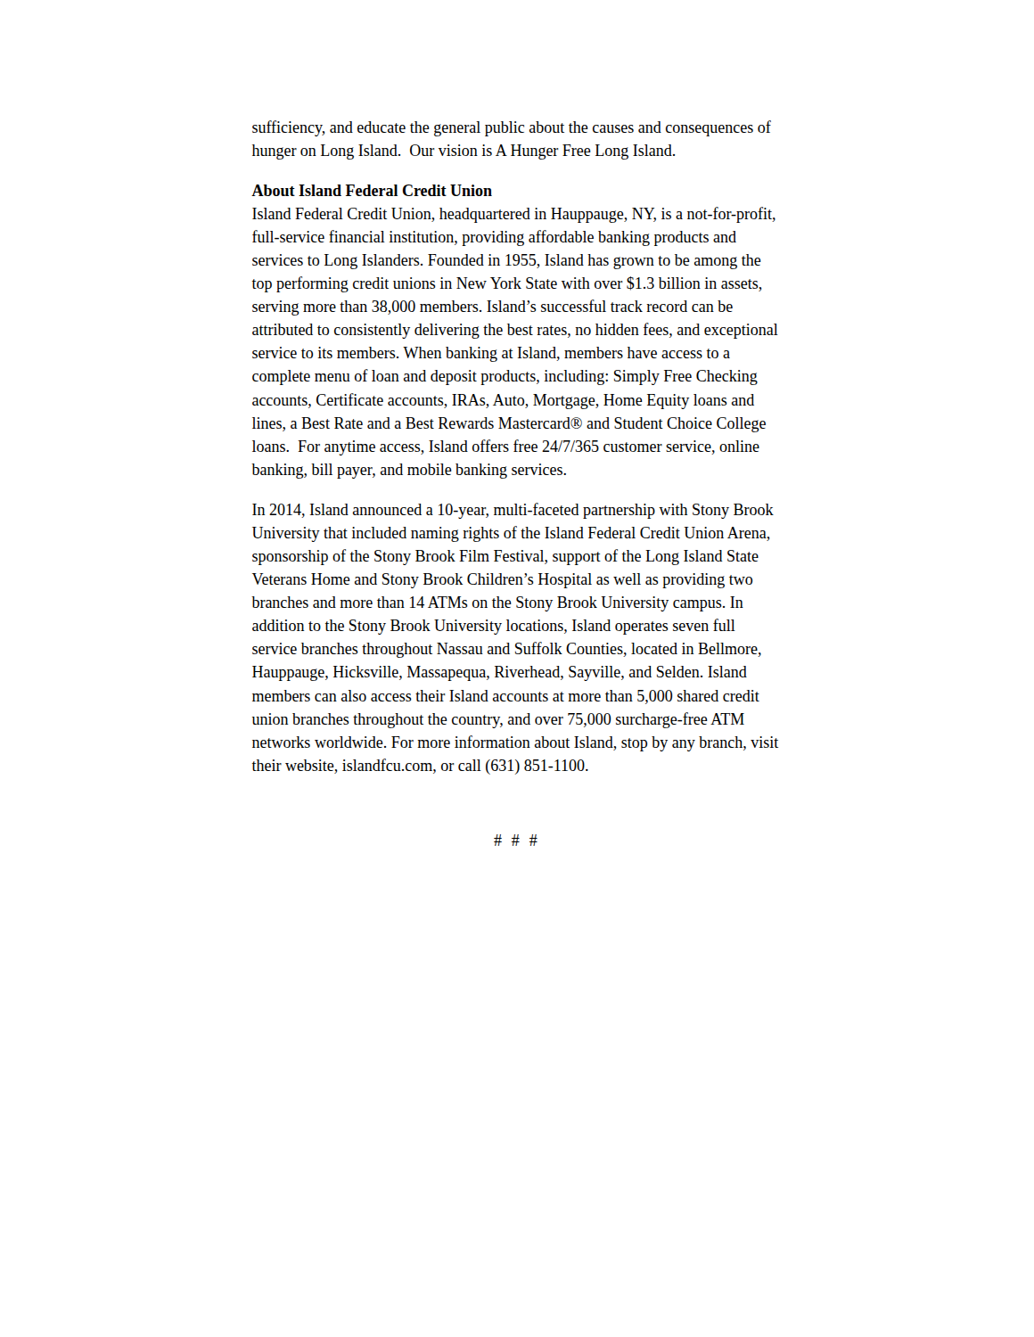sufficiency, and educate the general public about the causes and consequences of hunger on Long Island. Our vision is A Hunger Free Long Island.
About Island Federal Credit Union
Island Federal Credit Union, headquartered in Hauppauge, NY, is a not-for-profit, full-service financial institution, providing affordable banking products and services to Long Islanders. Founded in 1955, Island has grown to be among the top performing credit unions in New York State with over $1.3 billion in assets, serving more than 38,000 members. Island’s successful track record can be attributed to consistently delivering the best rates, no hidden fees, and exceptional service to its members. When banking at Island, members have access to a complete menu of loan and deposit products, including: Simply Free Checking accounts, Certificate accounts, IRAs, Auto, Mortgage, Home Equity loans and lines, a Best Rate and a Best Rewards Mastercard® and Student Choice College loans. For anytime access, Island offers free 24/7/365 customer service, online banking, bill payer, and mobile banking services.
In 2014, Island announced a 10-year, multi-faceted partnership with Stony Brook University that included naming rights of the Island Federal Credit Union Arena, sponsorship of the Stony Brook Film Festival, support of the Long Island State Veterans Home and Stony Brook Children’s Hospital as well as providing two branches and more than 14 ATMs on the Stony Brook University campus. In addition to the Stony Brook University locations, Island operates seven full service branches throughout Nassau and Suffolk Counties, located in Bellmore, Hauppauge, Hicksville, Massapequa, Riverhead, Sayville, and Selden. Island members can also access their Island accounts at more than 5,000 shared credit union branches throughout the country, and over 75,000 surcharge-free ATM networks worldwide. For more information about Island, stop by any branch, visit their website, islandfcu.com, or call (631) 851-1100.
# # #